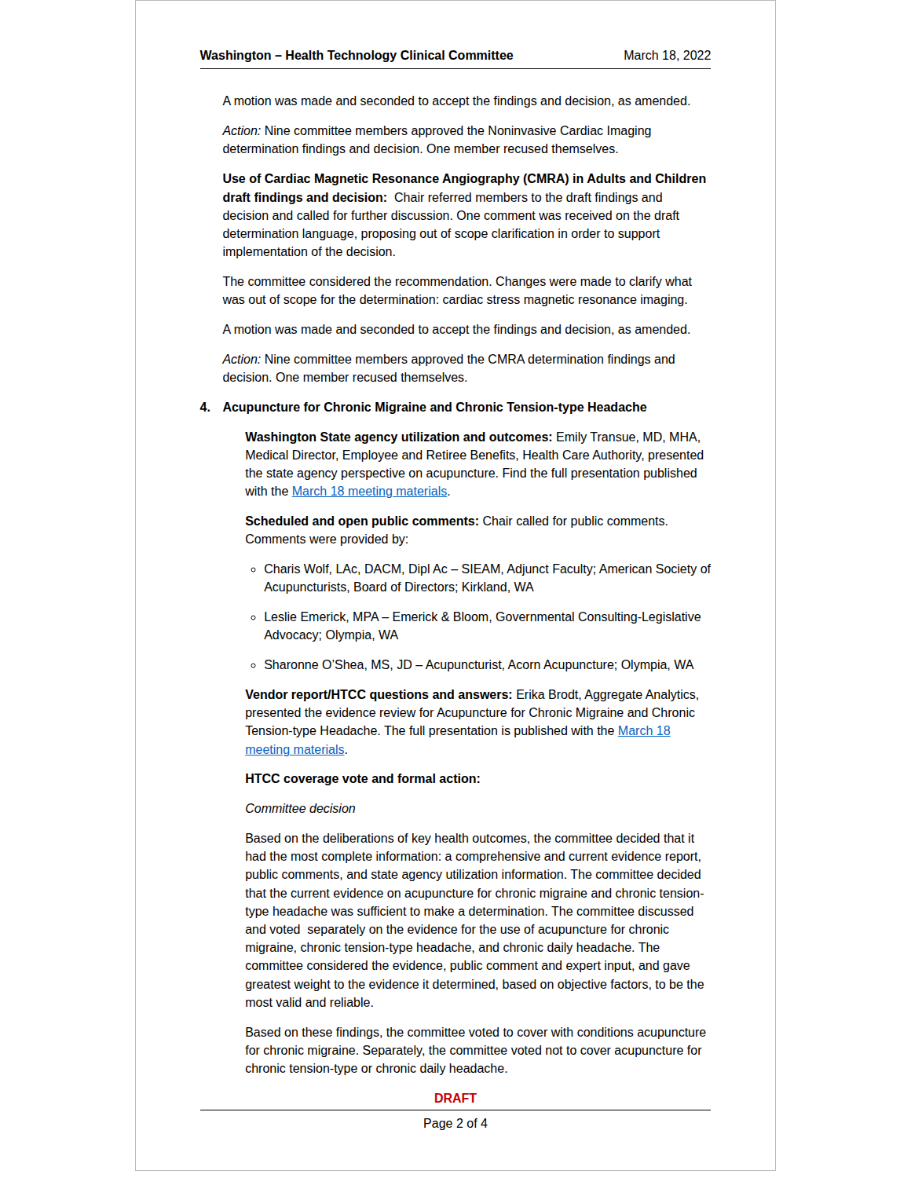Washington – Health Technology Clinical Committee
March 18, 2022
A motion was made and seconded to accept the findings and decision, as amended.
Action: Nine committee members approved the Noninvasive Cardiac Imaging determination findings and decision. One member recused themselves.
Use of Cardiac Magnetic Resonance Angiography (CMRA) in Adults and Children draft findings and decision: Chair referred members to the draft findings and decision and called for further discussion. One comment was received on the draft determination language, proposing out of scope clarification in order to support implementation of the decision.
The committee considered the recommendation. Changes were made to clarify what was out of scope for the determination: cardiac stress magnetic resonance imaging.
A motion was made and seconded to accept the findings and decision, as amended.
Action: Nine committee members approved the CMRA determination findings and decision. One member recused themselves.
4.
Acupuncture for Chronic Migraine and Chronic Tension-type Headache
Washington State agency utilization and outcomes: Emily Transue, MD, MHA, Medical Director, Employee and Retiree Benefits, Health Care Authority, presented the state agency perspective on acupuncture. Find the full presentation published with the March 18 meeting materials.
Scheduled and open public comments: Chair called for public comments. Comments were provided by:
Charis Wolf, LAc, DACM, Dipl Ac – SIEAM, Adjunct Faculty; American Society of Acupuncturists, Board of Directors; Kirkland, WA
Leslie Emerick, MPA – Emerick & Bloom, Governmental Consulting-Legislative Advocacy; Olympia, WA
Sharonne O’Shea, MS, JD – Acupuncturist, Acorn Acupuncture; Olympia, WA
Vendor report/HTCC questions and answers: Erika Brodt, Aggregate Analytics, presented the evidence review for Acupuncture for Chronic Migraine and Chronic Tension-type Headache. The full presentation is published with the March 18 meeting materials.
HTCC coverage vote and formal action:
Committee decision
Based on the deliberations of key health outcomes, the committee decided that it had the most complete information: a comprehensive and current evidence report, public comments, and state agency utilization information. The committee decided that the current evidence on acupuncture for chronic migraine and chronic tension-type headache was sufficient to make a determination. The committee discussed and voted separately on the evidence for the use of acupuncture for chronic migraine, chronic tension-type headache, and chronic daily headache. The committee considered the evidence, public comment and expert input, and gave greatest weight to the evidence it determined, based on objective factors, to be the most valid and reliable.
Based on these findings, the committee voted to cover with conditions acupuncture for chronic migraine. Separately, the committee voted not to cover acupuncture for chronic tension-type or chronic daily headache.
DRAFT
Page 2 of 4